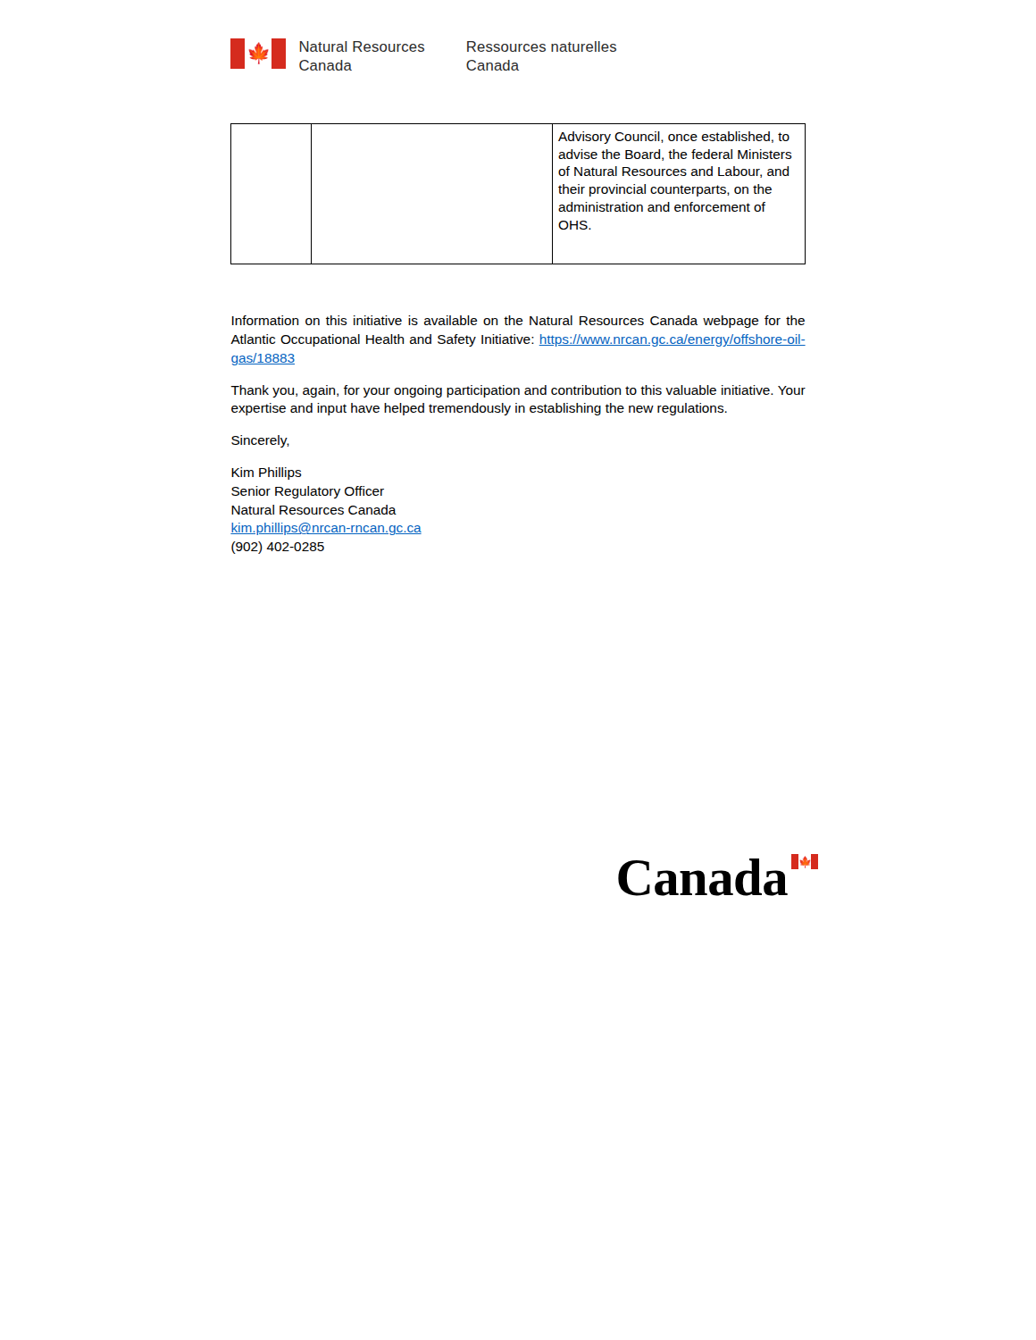🍁
Natural Resources
Canada
Ressources naturelles
Canada
| | | Advisory Council, once established, to advise the Board, the federal Ministers of Natural Resources and Labour, and their provincial counterparts, on the administration and enforcement of OHS. |
Information on this initiative is available on the Natural Resources Canada webpage for the Atlantic Occupational Health and Safety Initiative: https://www.nrcan.gc.ca/energy/offshore-oil-gas/18883
Thank you, again, for your ongoing participation and contribution to this valuable initiative. Your expertise and input have helped tremendously in establishing the new regulations.
Sincerely,
Kim Phillips
Senior Regulatory Officer
Natural Resources Canada
kim.phillips@nrcan-rncan.gc.ca
(902) 402-0285
Canada 🍁